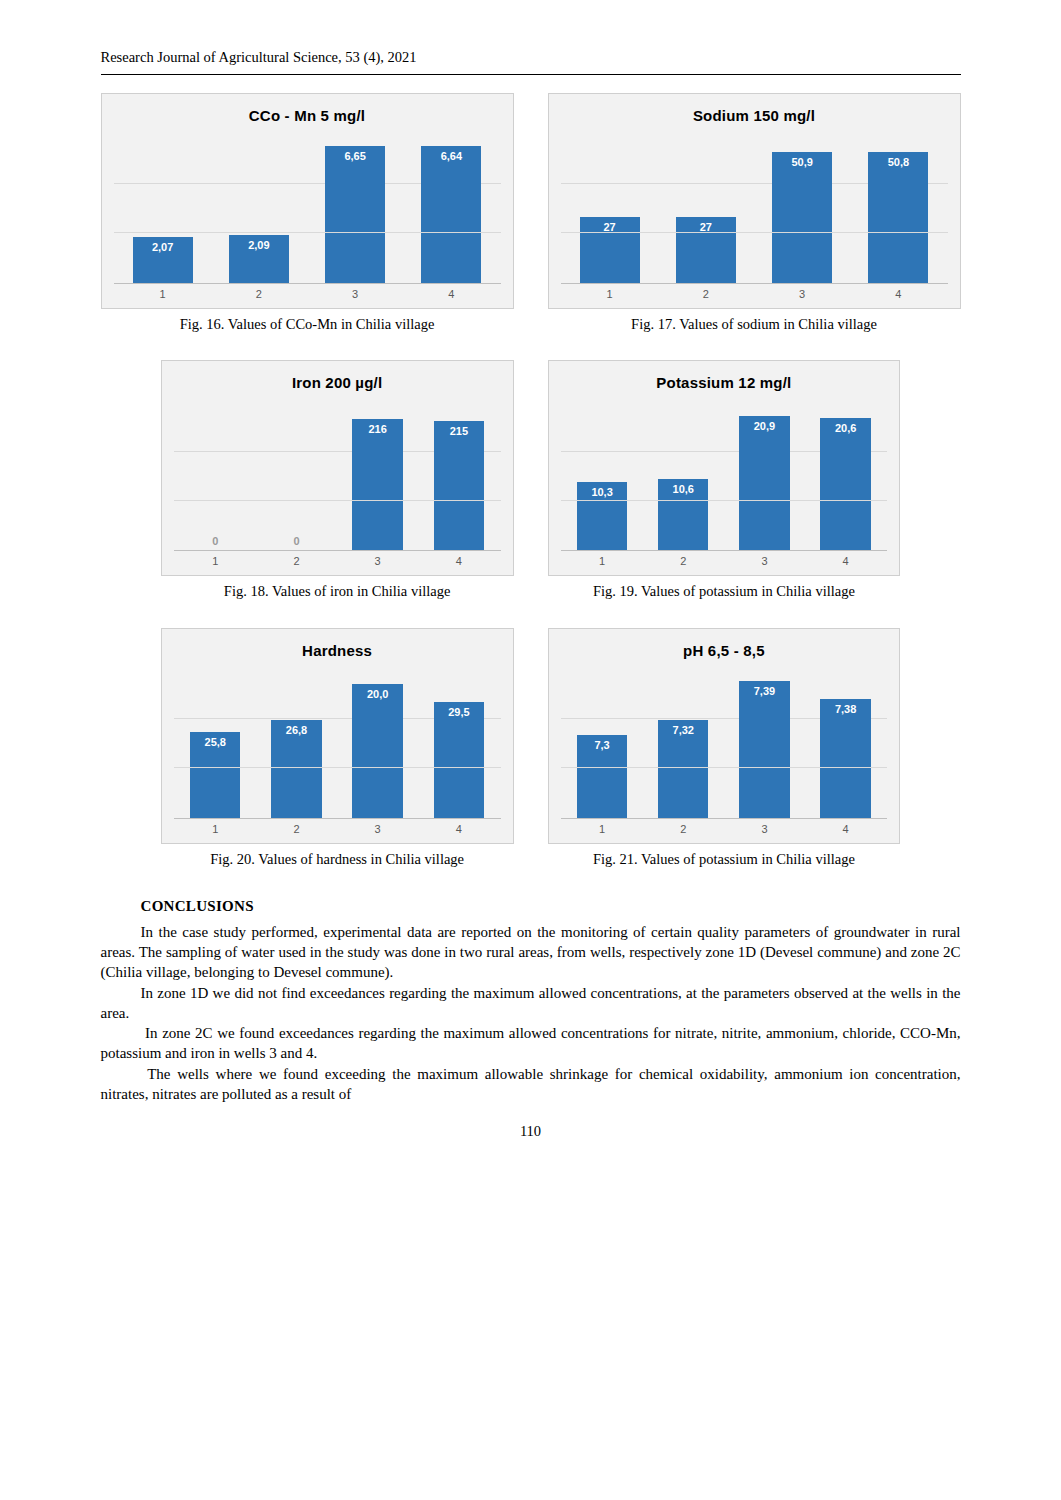Research Journal of Agricultural Science, 53 (4), 2021
CCo - Mn 5 mg/l
2,07
2,09
6,65
6,64
1234
Sodium 150 mg/l
27
27
50,9
50,8
1234
Fig. 16. Values of CCo-Mn in Chilia village
Fig. 17. Values of sodium in Chilia village
Iron 200 µg/l
0
0
216
215
1234
Potassium 12 mg/l
10,3
10,6
20,9
20,6
1234
Fig. 18. Values of iron in Chilia village
Fig. 19. Values of potassium in Chilia village
Hardness
25,8
26,8
20,0
29,5
1234
pH 6,5 - 8,5
7,3
7,32
7,39
7,38
1234
Fig. 20. Values of hardness in Chilia village
Fig. 21. Values of potassium in Chilia village
CONCLUSIONS
In the case study performed, experimental data are reported on the monitoring of certain quality parameters of groundwater in rural areas. The sampling of water used in the study was done in two rural areas, from wells, respectively zone 1D (Devesel commune) and zone 2C (Chilia village, belonging to Devesel commune).
In zone 1D we did not find exceedances regarding the maximum allowed concentrations, at the parameters observed at the wells in the area.
In zone 2C we found exceedances regarding the maximum allowed concentrations for nitrate, nitrite, ammonium, chloride, CCO-Mn, potassium and iron in wells 3 and 4.
The wells where we found exceeding the maximum allowable shrinkage for chemical oxidability, ammonium ion concentration, nitrates, nitrates are polluted as a result of
110